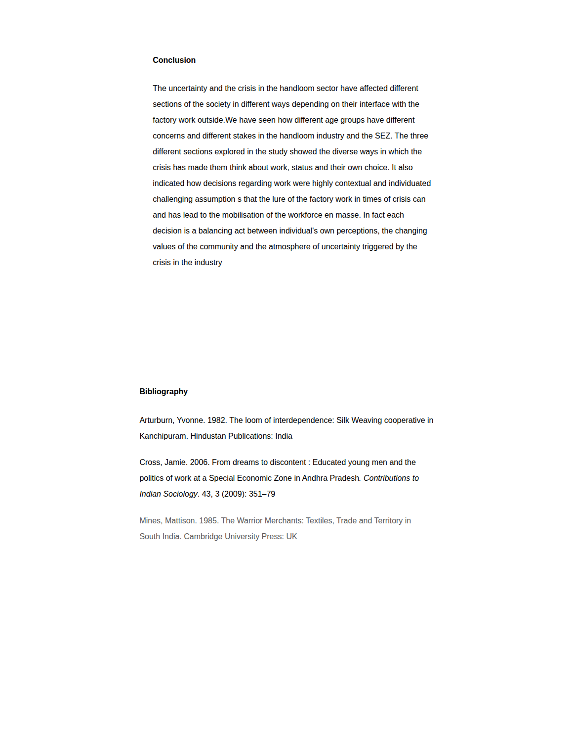Conclusion
The uncertainty and the crisis in the handloom sector have affected different sections of the society in different ways depending on their interface with the factory work outside.We have seen how different age groups have different concerns and different stakes in the handloom industry and the SEZ. The three different sections explored in the study showed the diverse ways in which the crisis has made them think about work, status and their own choice. It also indicated how decisions regarding work were highly contextual and individuated challenging assumption s that the lure of the factory work in times of crisis can and has lead to the mobilisation of the workforce en masse. In fact each decision is a balancing act between individual's own perceptions, the changing values of the community and the atmosphere of uncertainty triggered by the crisis in the industry
Bibliography
Arturburn, Yvonne. 1982. The loom of interdependence: Silk Weaving cooperative in Kanchipuram. Hindustan Publications: India
Cross, Jamie. 2006. From dreams to discontent : Educated young men and the politics of work at a Special Economic Zone in Andhra Pradesh. Contributions to Indian Sociology. 43, 3 (2009): 351–79
Mines, Mattison. 1985. The Warrior Merchants: Textiles, Trade and Territory in South India. Cambridge University Press: UK